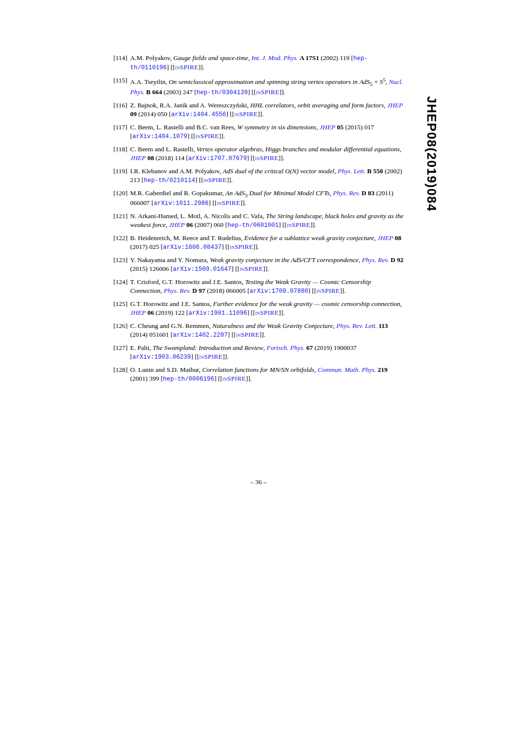JHEP08(2019)084
[114] A.M. Polyakov, Gauge fields and space-time, Int. J. Mod. Phys. A 17S1 (2002) 119 [hep-th/0110196] [[inSPIRE]].
[115] A.A. Tseytlin, On semiclassical approximation and spinning string vertex operators in AdS5 × S5, Nucl. Phys. B 664 (2003) 247 [hep-th/0304139] [[inSPIRE]].
[116] Z. Bajnok, R.A. Janik and A. Wereszczyński, HHL correlators, orbit averaging and form factors, JHEP 09 (2014) 050 [arXiv:1404.4556] [[inSPIRE]].
[117] C. Beem, L. Rastelli and B.C. van Rees, W symmetry in six dimensions, JHEP 05 (2015) 017 [arXiv:1404.1079] [[inSPIRE]].
[118] C. Beem and L. Rastelli, Vertex operator algebras, Higgs branches and modular differential equations, JHEP 08 (2018) 114 [arXiv:1707.07679] [[inSPIRE]].
[119] I.R. Klebanov and A.M. Polyakov, AdS dual of the critical O(N) vector model, Phys. Lett. B 550 (2002) 213 [hep-th/0210114] [[inSPIRE]].
[120] M.R. Gaberdiel and R. Gopakumar, An AdS3 Dual for Minimal Model CFTs, Phys. Rev. D 83 (2011) 066007 [arXiv:1011.2986] [[inSPIRE]].
[121] N. Arkani-Hamed, L. Motl, A. Nicolis and C. Vafa, The String landscape, black holes and gravity as the weakest force, JHEP 06 (2007) 060 [hep-th/0601001] [[inSPIRE]].
[122] B. Heidenreich, M. Reece and T. Rudelius, Evidence for a sublattice weak gravity conjecture, JHEP 08 (2017) 025 [arXiv:1606.08437] [[inSPIRE]].
[123] Y. Nakayama and Y. Nomura, Weak gravity conjecture in the AdS/CFT correspondence, Phys. Rev. D 92 (2015) 126006 [arXiv:1509.01647] [[inSPIRE]].
[124] T. Crisford, G.T. Horowitz and J.E. Santos, Testing the Weak Gravity — Cosmic Censorship Connection, Phys. Rev. D 97 (2018) 066005 [arXiv:1709.07880] [[inSPIRE]].
[125] G.T. Horowitz and J.E. Santos, Further evidence for the weak gravity — cosmic censorship connection, JHEP 06 (2019) 122 [arXiv:1901.11096] [[inSPIRE]].
[126] C. Cheung and G.N. Remmen, Naturalness and the Weak Gravity Conjecture, Phys. Rev. Lett. 113 (2014) 051601 [arXiv:1402.2287] [[inSPIRE]].
[127] E. Palti, The Swampland: Introduction and Review, Fortsch. Phys. 67 (2019) 1900037 [arXiv:1903.06239] [[inSPIRE]].
[128] O. Lunin and S.D. Mathur, Correlation functions for MN/SN orbifolds, Commun. Math. Phys. 219 (2001) 399 [hep-th/0006196] [[inSPIRE]].
– 36 –